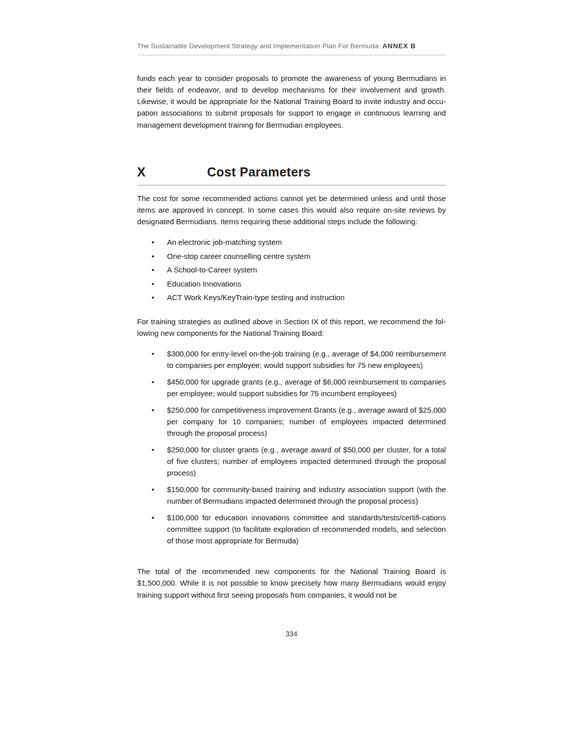The Sustainable Development Strategy and Implementation Plan For Bermuda: ANNEX B
funds each year to consider proposals to promote the awareness of young Bermudians in their fields of endeavor, and to develop mechanisms for their involvement and growth. Likewise, it would be appropriate for the National Training Board to invite industry and occupation associations to submit proposals for support to engage in continuous learning and management development training for Bermudian employees.
XCost Parameters
The cost for some recommended actions cannot yet be determined unless and until those items are approved in concept. In some cases this would also require on-site reviews by designated Bermudians. Items requiring these additional steps include the following:
An electronic job-matching system
One-stop career counselling centre system
A School-to-Career system
Education Innovations
ACT Work Keys/KeyTrain-type testing and instruction
For training strategies as outlined above in Section IX of this report, we recommend the following new components for the National Training Board:
$300,000 for entry-level on-the-job training (e.g., average of $4,000 reimbursement to companies per employee; would support subsidies for 75 new employees)
$450,000 for upgrade grants (e.g., average of $6,000 reimbursement to companies per employee; would support subsidies for 75 incumbent employees)
$250,000 for competitiveness improvement Grants (e.g., average award of $25,000 per company for 10 companies; number of employees impacted determined through the proposal process)
$250,000 for cluster grants (e.g., average award of $50,000 per cluster, for a total of five clusters; number of employees impacted determined through the proposal process)
$150,000 for community-based training and industry association support (with the number of Bermudians impacted determined through the proposal process)
$100,000 for education innovations committee and standards/tests/certifi-cations committee support (to facilitate exploration of recommended models, and selection of those most appropriate for Bermuda)
The total of the recommended new components for the National Training Board is $1,500,000. While it is not possible to know precisely how many Bermudians would enjoy training support without first seeing proposals from companies, it would not be
334